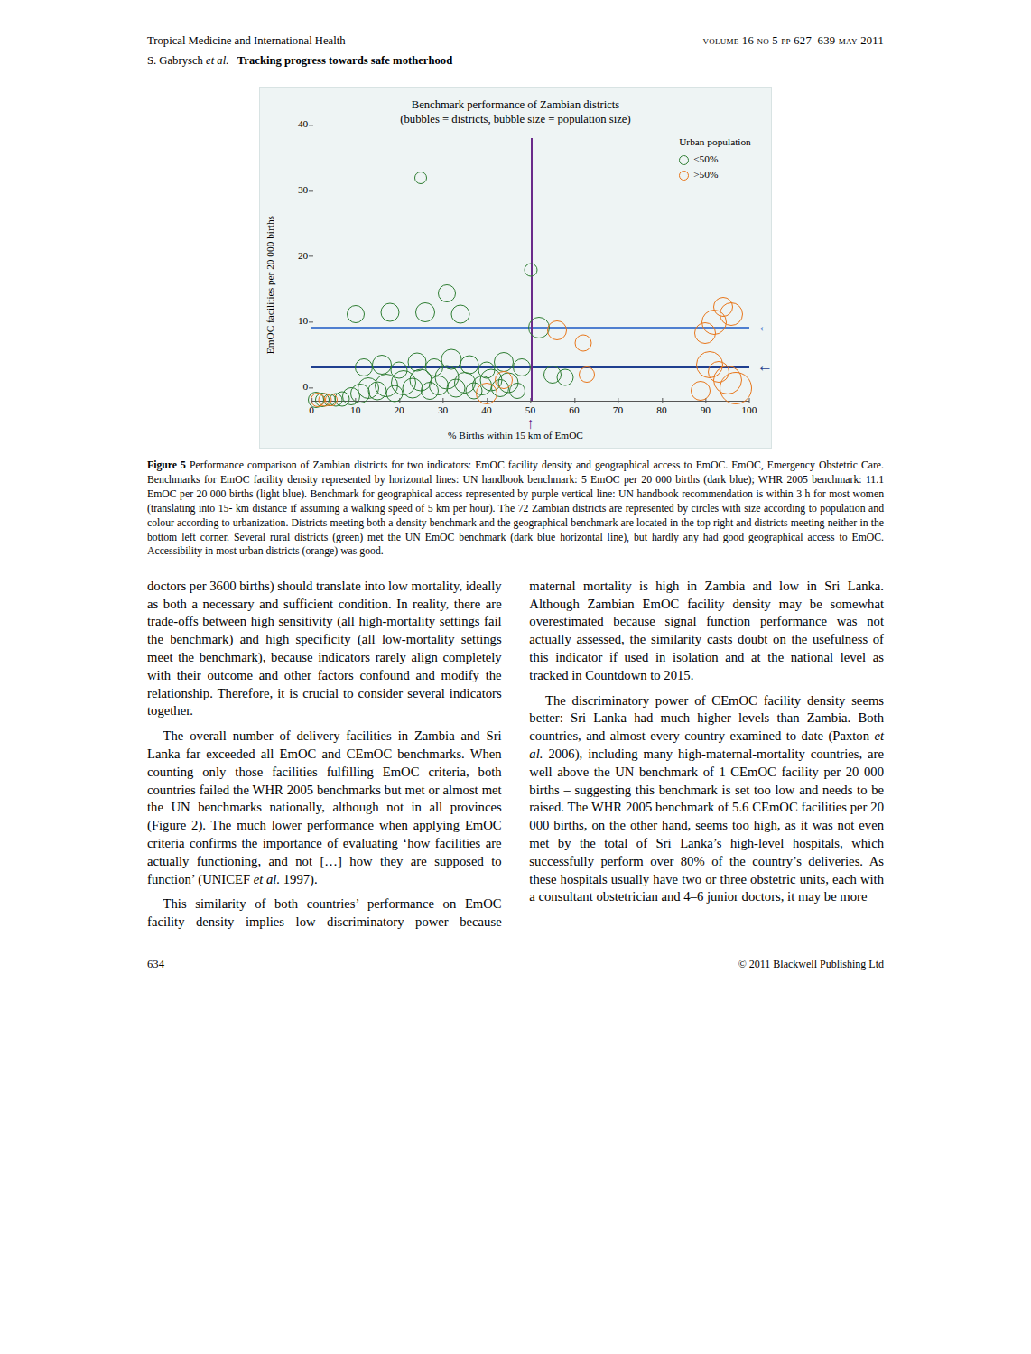Tropical Medicine and International Health
volume 16 no 5 pp 627–639 may 2011
S. Gabrysch et al. Tracking progress towards safe motherhood
Benchmark performance of Zambian districts
(bubbles = districts, bubble size = population size)
EmOC facilities per 20 000 births
Urban population
<50%
>50%
40
30
20
10
0
0
10
20
30
40
50
60
70
80
90
100
←
←
↑
% Births within 15 km of EmOC
Figure 5 Performance comparison of Zambian districts for two indicators: EmOC facility density and geographical access to EmOC. EmOC, Emergency Obstetric Care. Benchmarks for EmOC facility density represented by horizontal lines: UN handbook benchmark: 5 EmOC per 20 000 births (dark blue); WHR 2005 benchmark: 11.1 EmOC per 20 000 births (light blue). Benchmark for geographical access represented by purple vertical line: UN handbook recommendation is within 3 h for most women (translating into 15- km distance if assuming a walking speed of 5 km per hour). The 72 Zambian districts are represented by circles with size according to population and colour according to urbanization. Districts meeting both a density benchmark and the geographical benchmark are located in the top right and districts meeting neither in the bottom left corner. Several rural districts (green) met the UN EmOC benchmark (dark blue horizontal line), but hardly any had good geographical access to EmOC. Accessibility in most urban districts (orange) was good.
doctors per 3600 births) should translate into low mortality, ideally as both a necessary and sufficient condition. In reality, there are trade-offs between high sensitivity (all high-mortality settings fail the benchmark) and high specificity (all low-mortality settings meet the benchmark), because indicators rarely align completely with their outcome and other factors confound and modify the relationship. Therefore, it is crucial to consider several indicators together.
The overall number of delivery facilities in Zambia and Sri Lanka far exceeded all EmOC and CEmOC benchmarks. When counting only those facilities fulfilling EmOC criteria, both countries failed the WHR 2005 benchmarks but met or almost met the UN benchmarks nationally, although not in all provinces (Figure 2). The much lower performance when applying EmOC criteria confirms the importance of evaluating ‘how facilities are actually functioning, and not […] how they are supposed to function’ (UNICEF et al. 1997).
This similarity of both countries’ performance on EmOC facility density implies low discriminatory power because maternal mortality is high in Zambia and low in Sri Lanka. Although Zambian EmOC facility density may be somewhat overestimated because signal function performance was not actually assessed, the similarity casts doubt on the usefulness of this indicator if used in isolation and at the national level as tracked in Countdown to 2015.
The discriminatory power of CEmOC facility density seems better: Sri Lanka had much higher levels than Zambia. Both countries, and almost every country examined to date (Paxton et al. 2006), including many high-maternal-mortality countries, are well above the UN benchmark of 1 CEmOC facility per 20 000 births – suggesting this benchmark is set too low and needs to be raised. The WHR 2005 benchmark of 5.6 CEmOC facilities per 20 000 births, on the other hand, seems too high, as it was not even met by the total of Sri Lanka’s high-level hospitals, which successfully perform over 80% of the country’s deliveries. As these hospitals usually have two or three obstetric units, each with a consultant obstetrician and 4–6 junior doctors, it may be more
634
© 2011 Blackwell Publishing Ltd